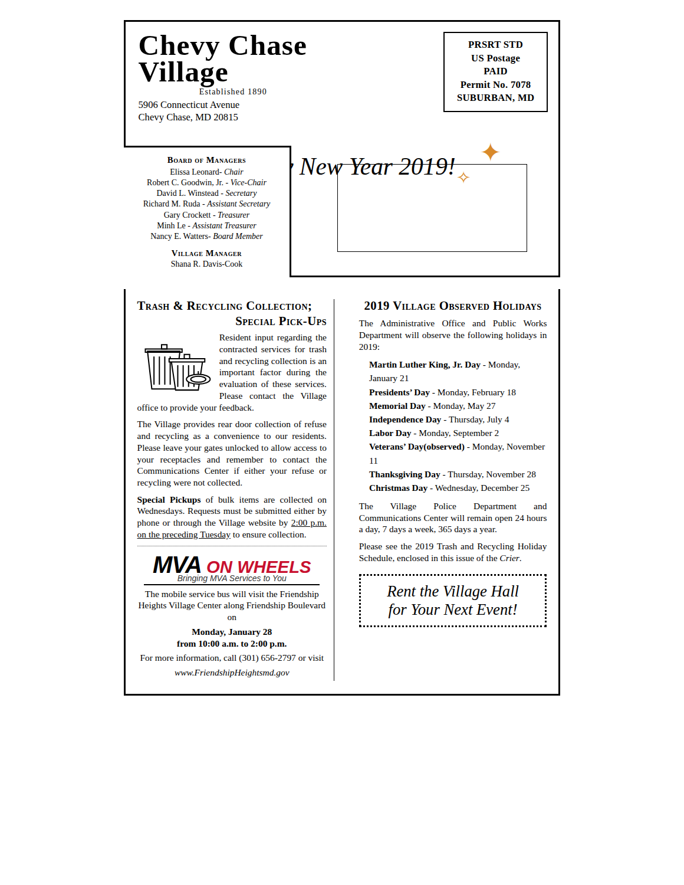PRSRT STD
US Postage
PAID
Permit No. 7078
SUBURBAN, MD
Chevy Chase
Village
Established 1890
5906 Connecticut Avenue
Chevy Chase, MD 20815
✦ ✧
Happy New Year 2019!
✦ ✧
Board of Managers
Elissa Leonard- Chair
Robert C. Goodwin, Jr. - Vice-Chair
David L. Winstead - Secretary
Richard M. Ruda - Assistant Secretary
Gary Crockett - Treasurer
Minh Le - Assistant Treasurer
Nancy E. Watters- Board Member
Village Manager
Shana R. Davis-Cook
Trash & Recycling Collection;
Special Pick-Ups
Resident input regarding the contracted services for trash and recycling collection is an important factor during the evaluation of these services. Please contact the Village office to provide your feedback.
The Village provides rear door collection of refuse and recycling as a convenience to our residents. Please leave your gates unlocked to allow access to your receptacles and remember to contact the Communications Center if either your refuse or recycling were not collected.
Special Pickups of bulk items are collected on Wednesdays. Requests must be submitted either by phone or through the Village website by 2:00 p.m. on the preceding Tuesday to ensure collection.
MVA ON WHEELS
Bringing MVA Services to You
The mobile service bus will visit the Friendship Heights Village Center along Friendship Boulevard on
Monday, January 28
from 10:00 a.m. to 2:00 p.m.
For more information, call (301) 656-2797 or visit
www.FriendshipHeightsmd.gov
2019 Village Observed Holidays
The Administrative Office and Public Works Department will observe the following holidays in 2019:
Martin Luther King, Jr. Day - Monday, January 21
Presidents’ Day - Monday, February 18
Memorial Day - Monday, May 27
Independence Day - Thursday, July 4
Labor Day - Monday, September 2
Veterans’ Day(observed) - Monday, November 11
Thanksgiving Day - Thursday, November 28
Christmas Day - Wednesday, December 25
The Village Police Department and Communications Center will remain open 24 hours a day, 7 days a week, 365 days a year.
Please see the 2019 Trash and Recycling Holiday Schedule, enclosed in this issue of the Crier.
Rent the Village Hall
for Your Next Event!